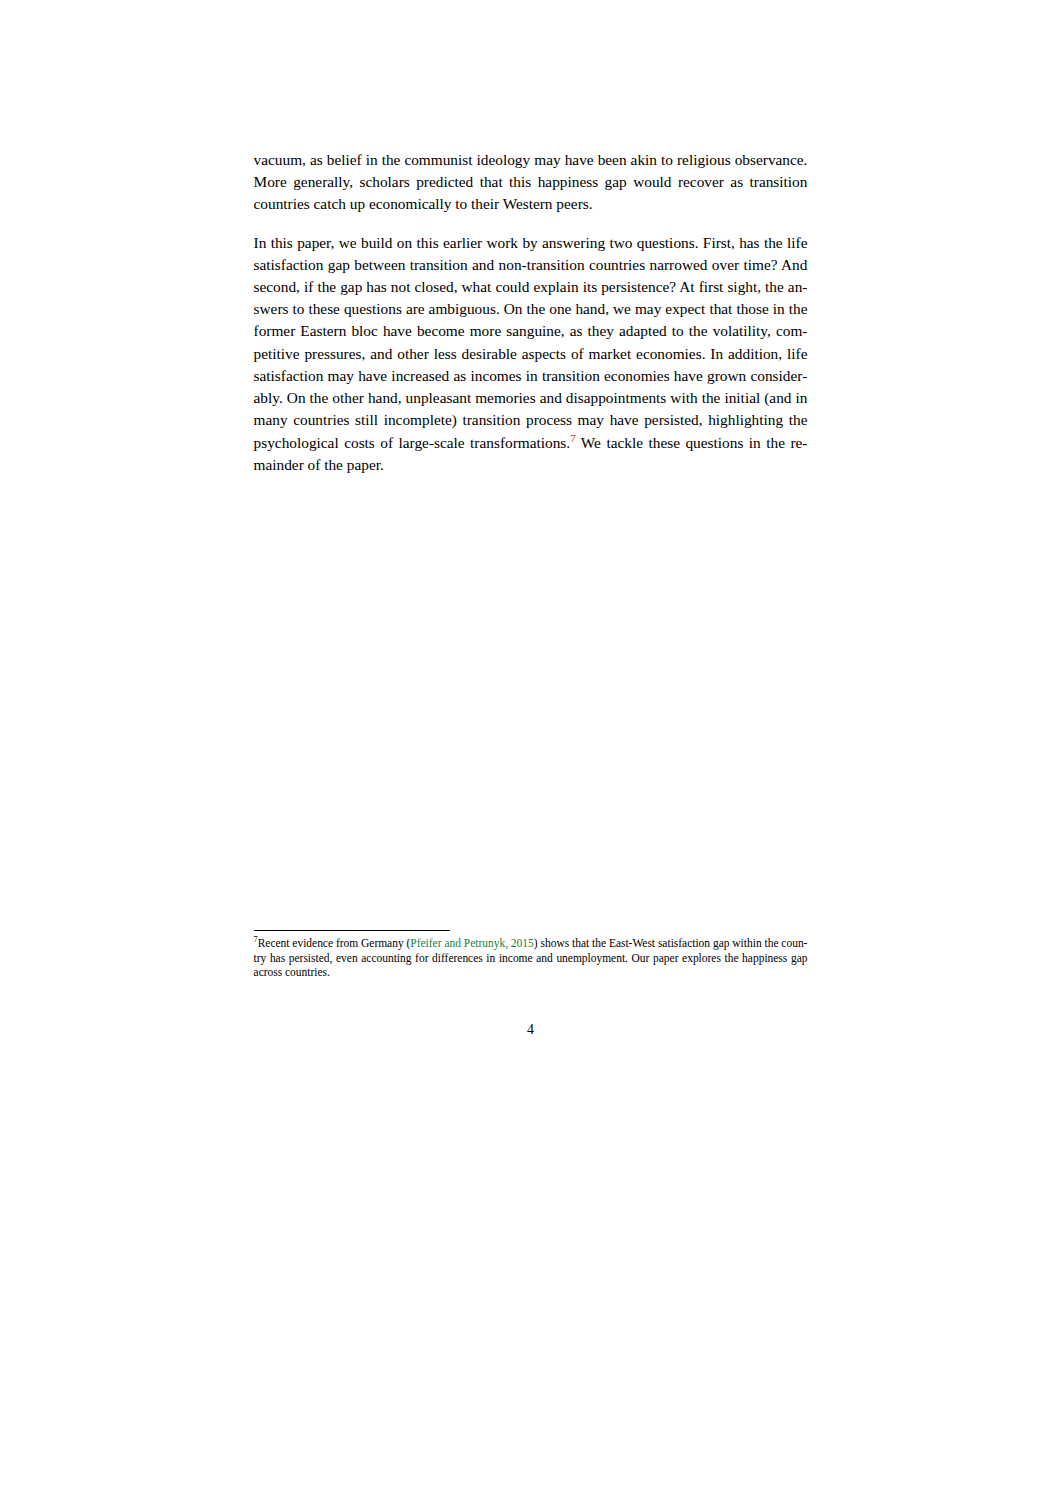vacuum, as belief in the communist ideology may have been akin to religious observance. More generally, scholars predicted that this happiness gap would recover as transition countries catch up economically to their Western peers.
In this paper, we build on this earlier work by answering two questions. First, has the life satisfaction gap between transition and non-transition countries narrowed over time? And second, if the gap has not closed, what could explain its persistence? At first sight, the answers to these questions are ambiguous. On the one hand, we may expect that those in the former Eastern bloc have become more sanguine, as they adapted to the volatility, competitive pressures, and other less desirable aspects of market economies. In addition, life satisfaction may have increased as incomes in transition economies have grown considerably. On the other hand, unpleasant memories and disappointments with the initial (and in many countries still incomplete) transition process may have persisted, highlighting the psychological costs of large-scale transformations.7 We tackle these questions in the remainder of the paper.
7Recent evidence from Germany (Pfeifer and Petrunyk, 2015) shows that the East-West satisfaction gap within the country has persisted, even accounting for differences in income and unemployment. Our paper explores the happiness gap across countries.
4